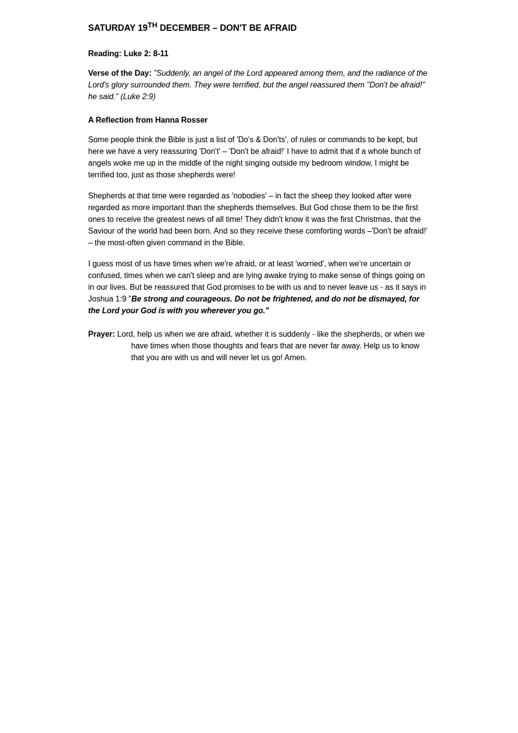SATURDAY 19TH DECEMBER – DON'T BE AFRAID
Reading: Luke 2: 8-11
Verse of the Day: "Suddenly, an angel of the Lord appeared among them, and the radiance of the Lord's glory surrounded them. They were terrified, but the angel reassured them "Don't be afraid!" he said." (Luke 2:9)
A Reflection from Hanna Rosser
Some people think the Bible is just a list of 'Do's & Don'ts', of rules or commands to be kept, but here we have a very reassuring 'Don't' – 'Don't be afraid!' I have to admit that if a whole bunch of angels woke me up in the middle of the night singing outside my bedroom window, I might be terrified too, just as those shepherds were!
Shepherds at that time were regarded as 'nobodies' – in fact the sheep they looked after were regarded as more important than the shepherds themselves. But God chose them to be the first ones to receive the greatest news of all time! They didn't know it was the first Christmas, that the Saviour of the world had been born. And so they receive these comforting words –'Don't be afraid!' – the most-often given command in the Bible.
I guess most of us have times when we're afraid, or at least 'worried', when we're uncertain or confused, times when we can't sleep and are lying awake trying to make sense of things going on in our lives. But be reassured that God promises to be with us and to never leave us - as it says in Joshua 1:9 "Be strong and courageous. Do not be frightened, and do not be dismayed, for the Lord your God is with you wherever you go."
Prayer: Lord, help us when we are afraid, whether it is suddenly - like the shepherds, or when we have times when those thoughts and fears that are never far away. Help us to know that you are with us and will never let us go! Amen.